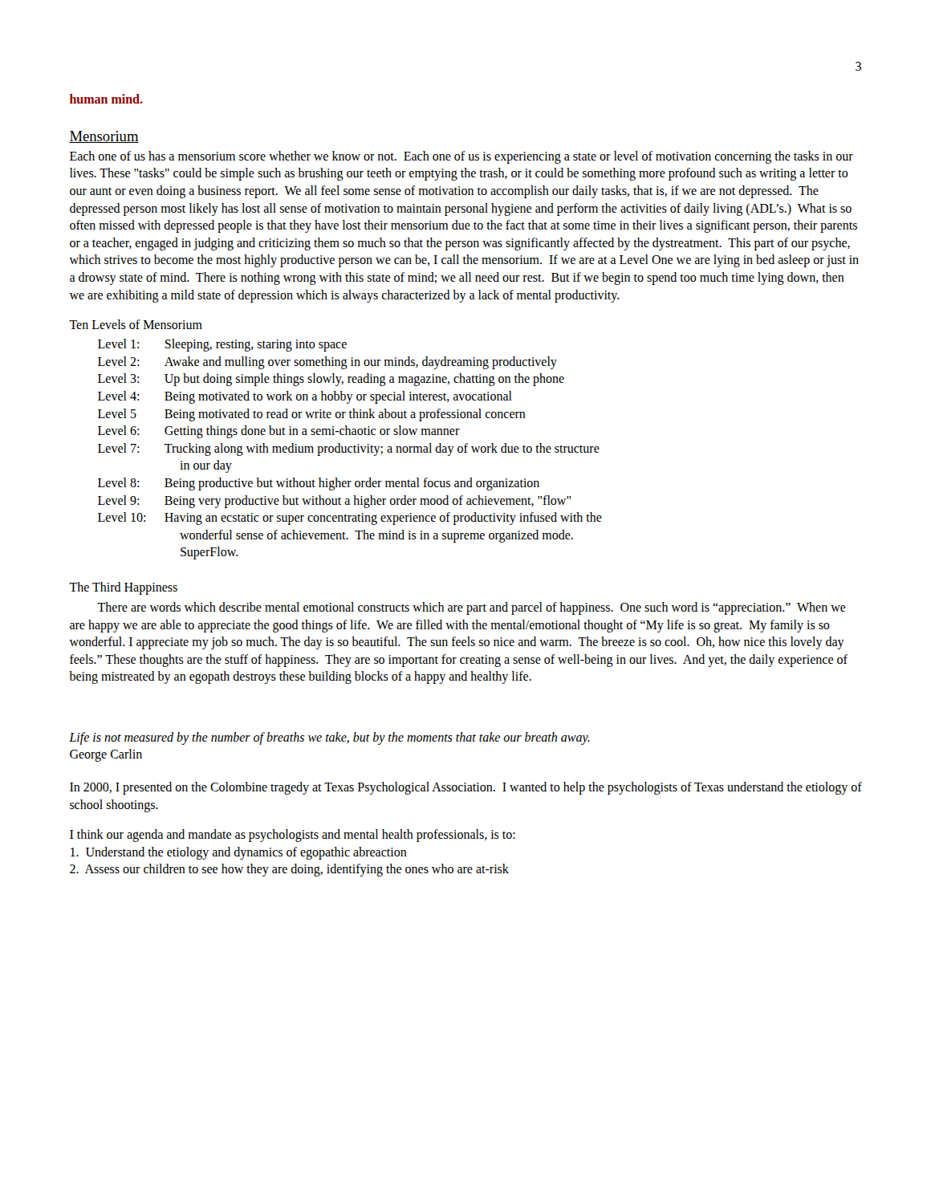3
human mind.
Mensorium
Each one of us has a mensorium score whether we know or not. Each one of us is experiencing a state or level of motivation concerning the tasks in our lives. These "tasks" could be simple such as brushing our teeth or emptying the trash, or it could be something more profound such as writing a letter to our aunt or even doing a business report. We all feel some sense of motivation to accomplish our daily tasks, that is, if we are not depressed. The depressed person most likely has lost all sense of motivation to maintain personal hygiene and perform the activities of daily living (ADL’s.) What is so often missed with depressed people is that they have lost their mensorium due to the fact that at some time in their lives a significant person, their parents or a teacher, engaged in judging and criticizing them so much so that the person was significantly affected by the dystreatment. This part of our psyche, which strives to become the most highly productive person we can be, I call the mensorium. If we are at a Level One we are lying in bed asleep or just in a drowsy state of mind. There is nothing wrong with this state of mind; we all need our rest. But if we begin to spend too much time lying down, then we are exhibiting a mild state of depression which is always characterized by a lack of mental productivity.
Ten Levels of Mensorium
| Level 1: | Sleeping, resting, staring into space |
| Level 2: | Awake and mulling over something in our minds, daydreaming productively |
| Level 3: | Up but doing simple things slowly, reading a magazine, chatting on the phone |
| Level 4: | Being motivated to work on a hobby or special interest, avocational |
| Level 5 | Being motivated to read or write or think about a professional concern |
| Level 6: | Getting things done but in a semi-chaotic or slow manner |
| Level 7: | Trucking along with medium productivity; a normal day of work due to the structure in our day |
| Level 8: | Being productive but without higher order mental focus and organization |
| Level 9: | Being very productive but without a higher order mood of achievement, "flow" |
| Level 10: | Having an ecstatic or super concentrating experience of productivity infused with the wonderful sense of achievement. The mind is in a supreme organized mode. SuperFlow. |
The Third Happiness
There are words which describe mental emotional constructs which are part and parcel of happiness. One such word is “appreciation.” When we are happy we are able to appreciate the good things of life. We are filled with the mental/emotional thought of “My life is so great. My family is so wonderful. I appreciate my job so much. The day is so beautiful. The sun feels so nice and warm. The breeze is so cool. Oh, how nice this lovely day feels.” These thoughts are the stuff of happiness. They are so important for creating a sense of well-being in our lives. And yet, the daily experience of being mistreated by an egopath destroys these building blocks of a happy and healthy life.
Life is not measured by the number of breaths we take, but by the moments that take our breath away.
George Carlin
In 2000, I presented on the Colombine tragedy at Texas Psychological Association. I wanted to help the psychologists of Texas understand the etiology of school shootings.
I think our agenda and mandate as psychologists and mental health professionals, is to:
1. Understand the etiology and dynamics of egopathic abreaction
2. Assess our children to see how they are doing, identifying the ones who are at-risk